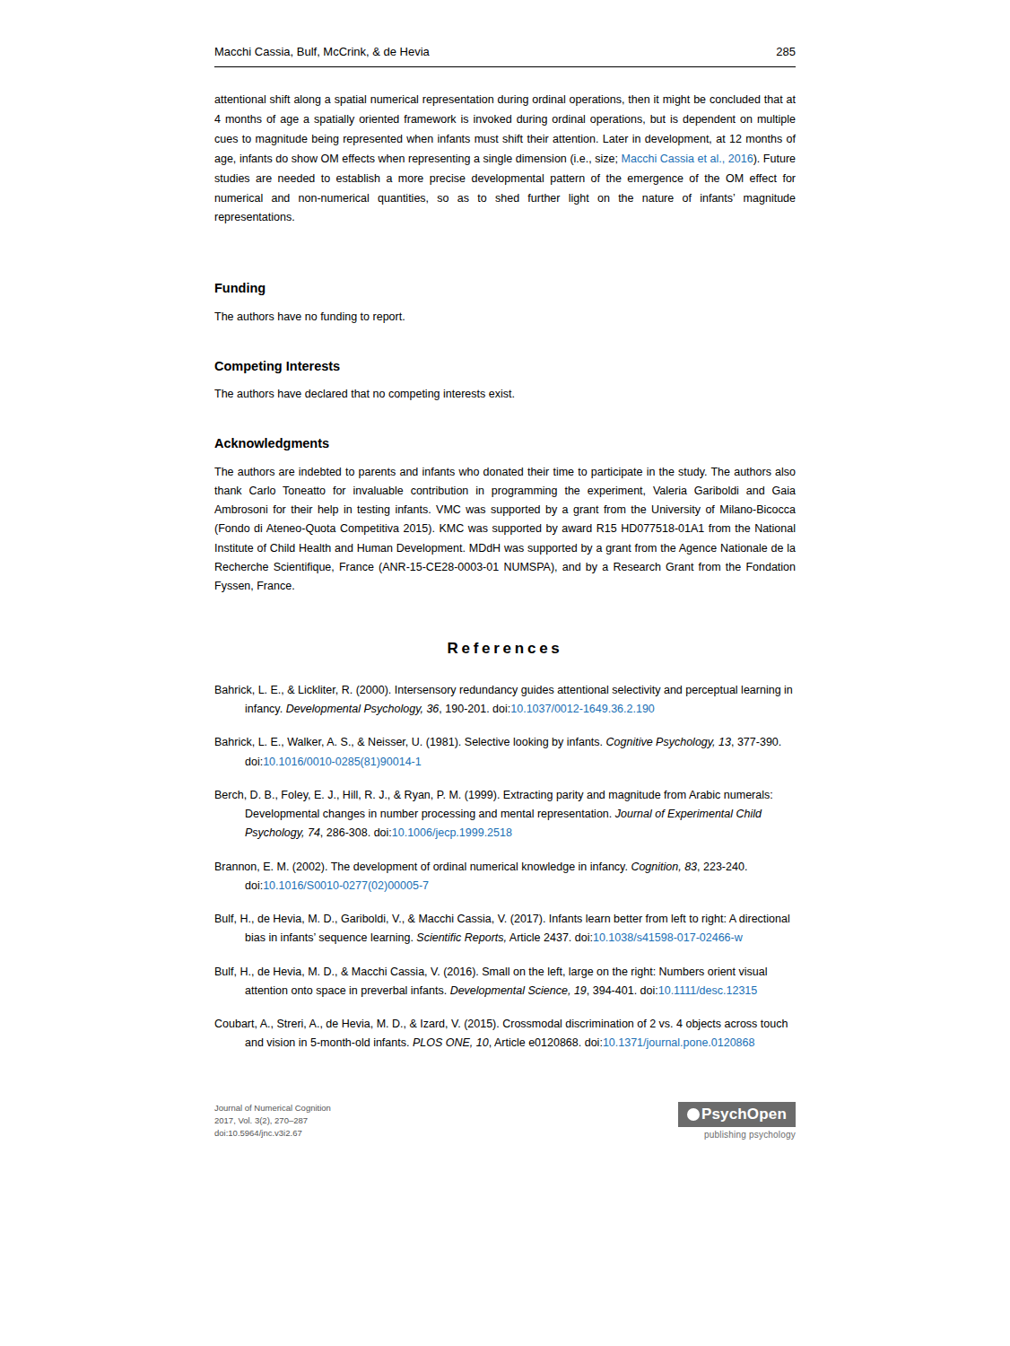Macchi Cassia, Bulf, McCrink, & de Hevia 285
attentional shift along a spatial numerical representation during ordinal operations, then it might be concluded that at 4 months of age a spatially oriented framework is invoked during ordinal operations, but is dependent on multiple cues to magnitude being represented when infants must shift their attention. Later in development, at 12 months of age, infants do show OM effects when representing a single dimension (i.e., size; Macchi Cassia et al., 2016). Future studies are needed to establish a more precise developmental pattern of the emergence of the OM effect for numerical and non-numerical quantities, so as to shed further light on the nature of infants’ magnitude representations.
Funding
The authors have no funding to report.
Competing Interests
The authors have declared that no competing interests exist.
Acknowledgments
The authors are indebted to parents and infants who donated their time to participate in the study. The authors also thank Carlo Toneatto for invaluable contribution in programming the experiment, Valeria Gariboldi and Gaia Ambrosoni for their help in testing infants. VMC was supported by a grant from the University of Milano-Bicocca (Fondo di Ateneo-Quota Competitiva 2015). KMC was supported by award R15 HD077518-01A1 from the National Institute of Child Health and Human Development. MDdH was supported by a grant from the Agence Nationale de la Recherche Scientifique, France (ANR-15-CE28-0003-01 NUMSPA), and by a Research Grant from the Fondation Fyssen, France.
References
Bahrick, L. E., & Lickliter, R. (2000). Intersensory redundancy guides attentional selectivity and perceptual learning in infancy. Developmental Psychology, 36, 190-201. doi:10.1037/0012-1649.36.2.190
Bahrick, L. E., Walker, A. S., & Neisser, U. (1981). Selective looking by infants. Cognitive Psychology, 13, 377-390. doi:10.1016/0010-0285(81)90014-1
Berch, D. B., Foley, E. J., Hill, R. J., & Ryan, P. M. (1999). Extracting parity and magnitude from Arabic numerals: Developmental changes in number processing and mental representation. Journal of Experimental Child Psychology, 74, 286-308. doi:10.1006/jecp.1999.2518
Brannon, E. M. (2002). The development of ordinal numerical knowledge in infancy. Cognition, 83, 223-240. doi:10.1016/S0010-0277(02)00005-7
Bulf, H., de Hevia, M. D., Gariboldi, V., & Macchi Cassia, V. (2017). Infants learn better from left to right: A directional bias in infants’ sequence learning. Scientific Reports, Article 2437. doi:10.1038/s41598-017-02466-w
Bulf, H., de Hevia, M. D., & Macchi Cassia, V. (2016). Small on the left, large on the right: Numbers orient visual attention onto space in preverbal infants. Developmental Science, 19, 394-401. doi:10.1111/desc.12315
Coubart, A., Streri, A., de Hevia, M. D., & Izard, V. (2015). Crossmodal discrimination of 2 vs. 4 objects across touch and vision in 5-month-old infants. PLOS ONE, 10, Article e0120868. doi:10.1371/journal.pone.0120868
Journal of Numerical Cognition
2017, Vol. 3(2), 270–287
doi:10.5964/jnc.v3i2.67
PsychOpen
publishing psychology